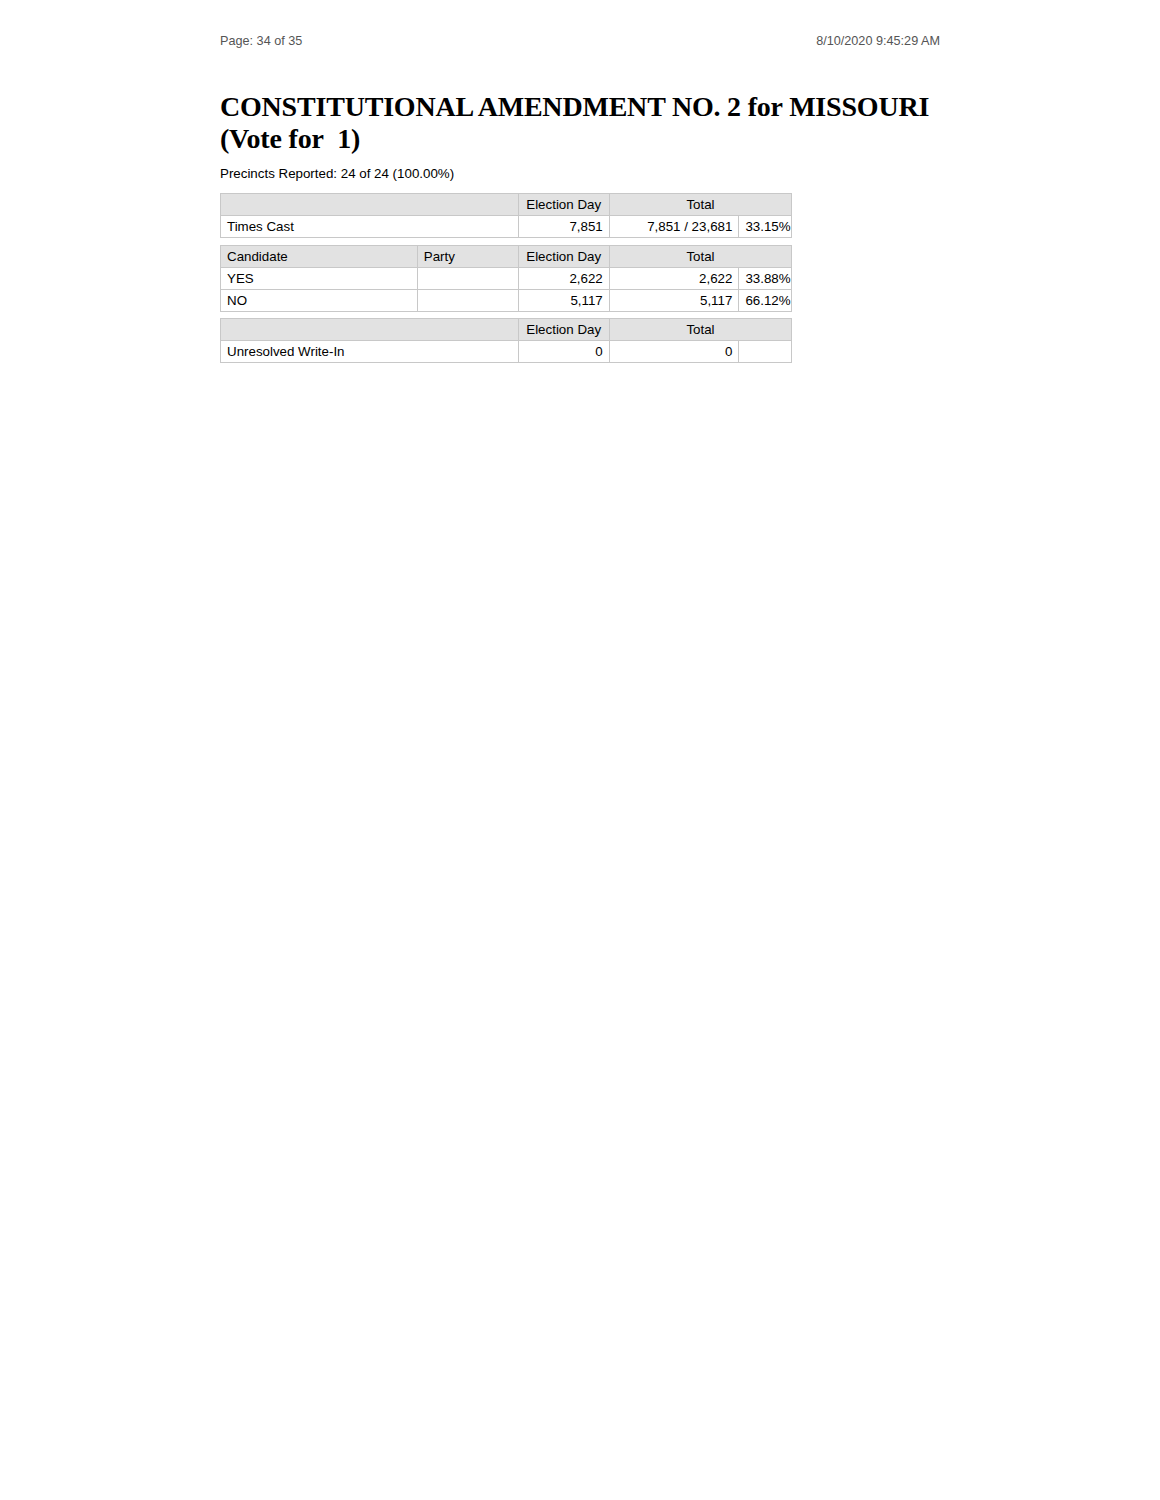Page: 34 of 35 8/10/2020 9:45:29 AM
CONSTITUTIONAL AMENDMENT NO. 2 for MISSOURI (Vote for 1)
Precincts Reported: 24 of 24 (100.00%)
| | Election Day | Total |
| --- | --- | --- |
| Times Cast | 7,851 | 7,851 / 23,681 | 33.15% |
| Candidate | Party | Election Day | Total |
| --- | --- | --- | --- |
| YES | | 2,622 | 2,622 | 33.88% |
| NO | | 5,117 | 5,117 | 66.12% |
| | Election Day | Total |
| --- | --- | --- |
| Unresolved Write-In | 0 | 0 | |